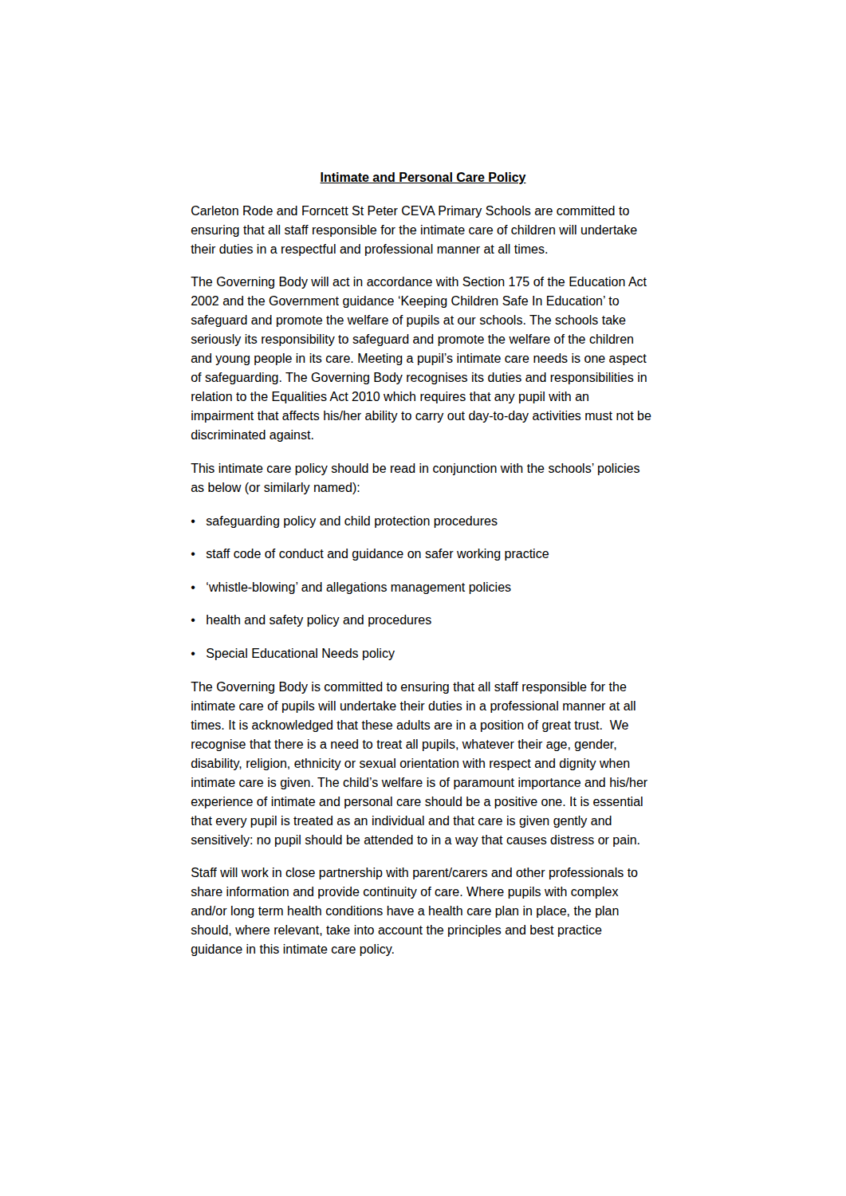Intimate and Personal Care Policy
Carleton Rode and Forncett St Peter CEVA Primary Schools are committed to ensuring that all staff responsible for the intimate care of children will undertake their duties in a respectful and professional manner at all times.
The Governing Body will act in accordance with Section 175 of the Education Act 2002 and the Government guidance ‘Keeping Children Safe In Education’ to safeguard and promote the welfare of pupils at our schools. The schools take seriously its responsibility to safeguard and promote the welfare of the children and young people in its care. Meeting a pupil’s intimate care needs is one aspect of safeguarding. The Governing Body recognises its duties and responsibilities in relation to the Equalities Act 2010 which requires that any pupil with an impairment that affects his/her ability to carry out day-to-day activities must not be discriminated against.
This intimate care policy should be read in conjunction with the schools’ policies as below (or similarly named):
safeguarding policy and child protection procedures
staff code of conduct and guidance on safer working practice
‘whistle-blowing’ and allegations management policies
health and safety policy and procedures
Special Educational Needs policy
The Governing Body is committed to ensuring that all staff responsible for the intimate care of pupils will undertake their duties in a professional manner at all times. It is acknowledged that these adults are in a position of great trust. We recognise that there is a need to treat all pupils, whatever their age, gender, disability, religion, ethnicity or sexual orientation with respect and dignity when intimate care is given. The child’s welfare is of paramount importance and his/her experience of intimate and personal care should be a positive one. It is essential that every pupil is treated as an individual and that care is given gently and sensitively: no pupil should be attended to in a way that causes distress or pain.
Staff will work in close partnership with parent/carers and other professionals to share information and provide continuity of care. Where pupils with complex and/or long term health conditions have a health care plan in place, the plan should, where relevant, take into account the principles and best practice guidance in this intimate care policy.